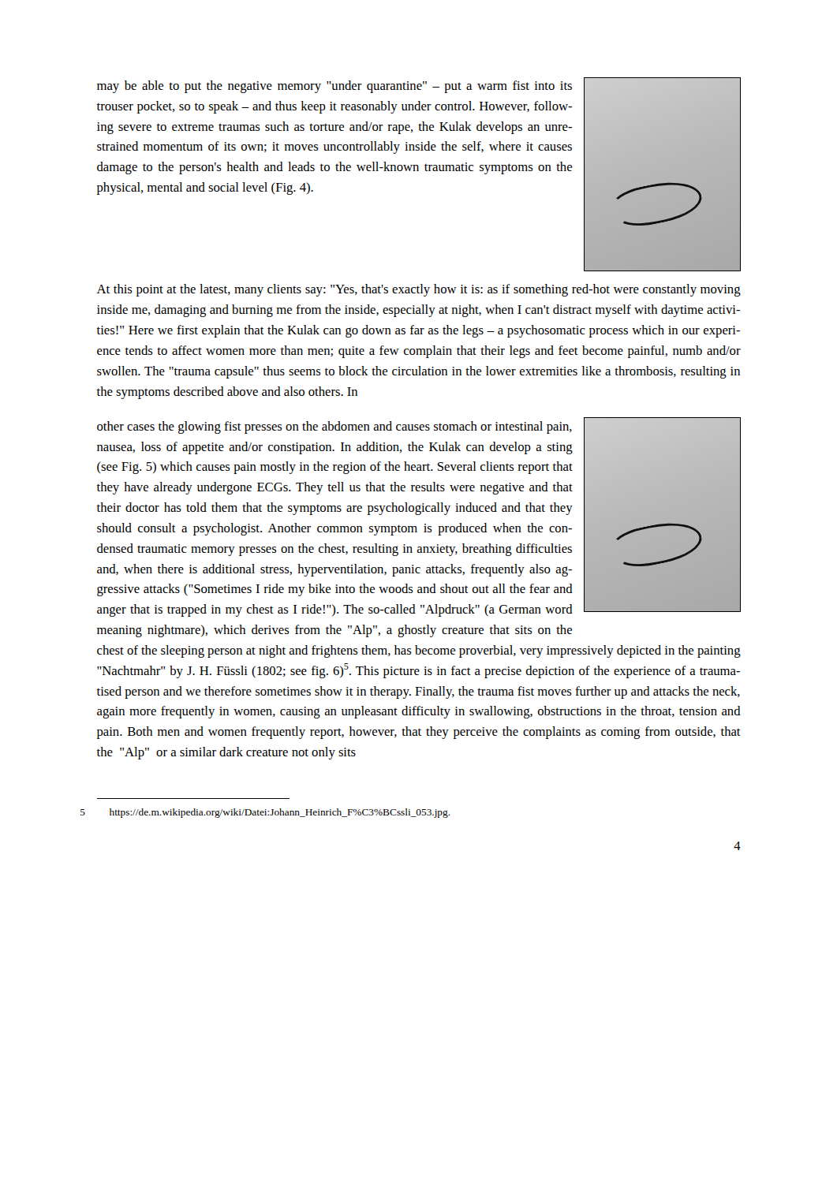may be able to put the negative memory "under quarantine" – put a warm fist into its trouser pocket, so to speak – and thus keep it reasonably under control. However, following severe to extreme traumas such as torture and/or rape, the Kulak develops an unrestrained momentum of its own; it moves uncontrollably inside the self, where it causes damage to the person's health and leads to the well-known traumatic symptoms on the physical, mental and social level (Fig. 4).
At this point at the latest, many clients say: "Yes, that's exactly how it is: as if something red-hot were constantly moving inside me, damaging and burning me from the inside, especially at night, when I can't distract myself with daytime activities!" Here we first explain that the Kulak can go down as far as the legs – a psychosomatic process which in our experience tends to affect women more than men; quite a few complain that their legs and feet become painful, numb and/or swollen. The "trauma capsule" thus seems to block the circulation in the lower extremities like a thrombosis, resulting in the symptoms described above and also others. In
other cases the glowing fist presses on the abdomen and causes stomach or intestinal pain, nausea, loss of appetite and/or constipation. In addition, the Kulak can develop a sting (see Fig. 5) which causes pain mostly in the region of the heart. Several clients report that they have already undergone ECGs. They tell us that the results were negative and that their doctor has told them that the symptoms are psychologically induced and that they should consult a psychologist. Another common symptom is produced when the condensed traumatic memory presses on the chest, resulting in anxiety, breathing difficulties and, when there is additional stress, hyperventilation, panic attacks, frequently also aggressive attacks ("Sometimes I ride my bike into the woods and shout out all the fear and anger that is trapped in my chest as I ride!"). The so-called "Alpdruck" (a German word meaning nightmare), which derives from the "Alp", a ghostly creature that sits on the chest of the sleeping person at night and frightens them, has become proverbial, very impressively depicted in the painting "Nachtmahr" by J. H. Füssli (1802; see fig. 6)5. This picture is in fact a precise depiction of the experience of a traumatised person and we therefore sometimes show it in therapy. Finally, the trauma fist moves further up and attacks the neck, again more frequently in women, causing an unpleasant difficulty in swallowing, obstructions in the throat, tension and pain. Both men and women frequently report, however, that they perceive the complaints as coming from outside, that the "Alp" or a similar dark creature not only sits
5 https://de.m.wikipedia.org/wiki/Datei:Johann_Heinrich_F%C3%BCssli_053.jpg.
4